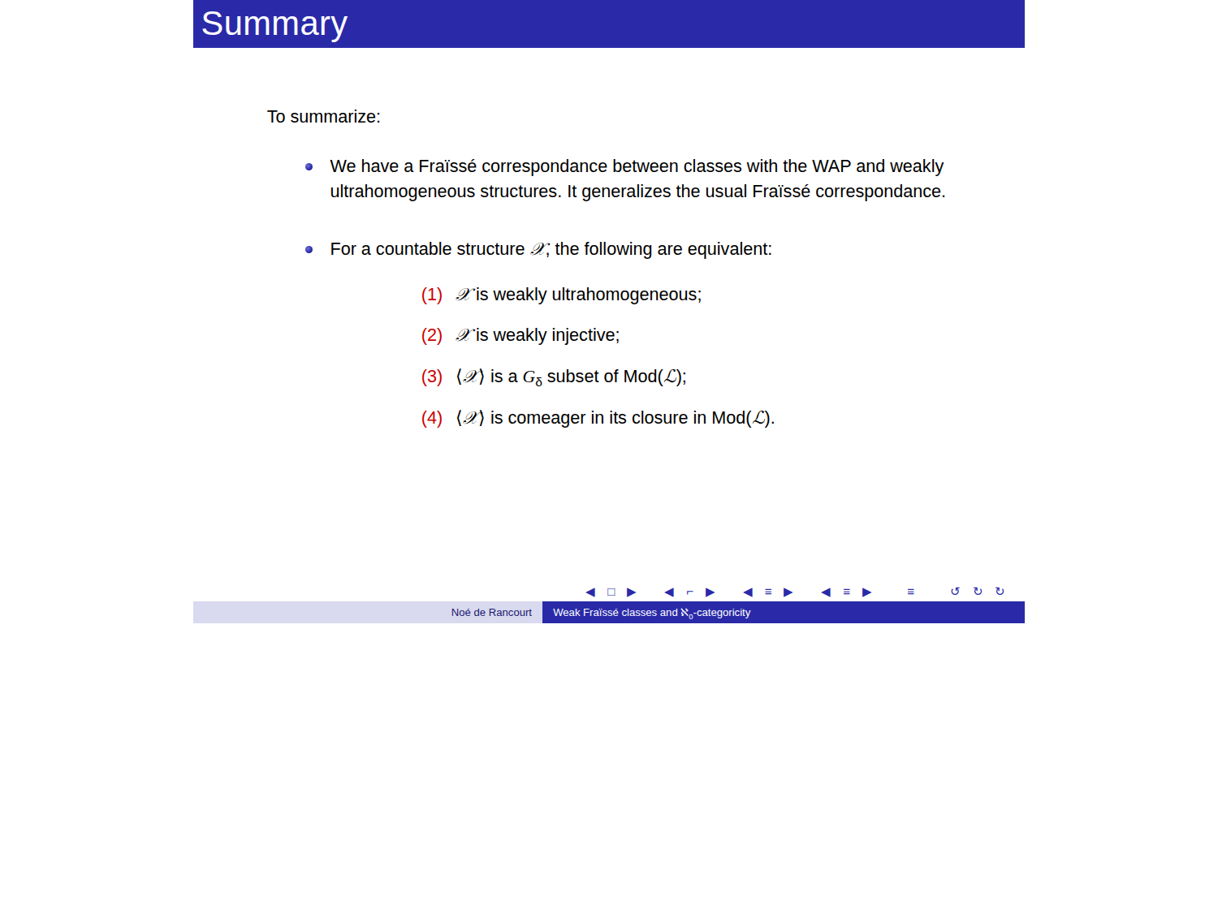Summary
To summarize:
We have a Fraïssé correspondance between classes with the WAP and weakly ultrahomogeneous structures. It generalizes the usual Fraïssé correspondance.
For a countable structure 𝒳, the following are equivalent:
(1) 𝒳 is weakly ultrahomogeneous;
(2) 𝒳 is weakly injective;
(3) ⟨𝒳⟩ is a Gδ subset of Mod(ℒ);
(4) ⟨𝒳⟩ is comeager in its closure in Mod(ℒ).
◀ □ ▶ ◀ ⌐ ▶ ◀ ≡ ▶ ◀ ≡ ▶ ≡ ↺ ↻ ↻
Noé de Rancourt
Weak Fraïssé classes and ℵ0-categoricity